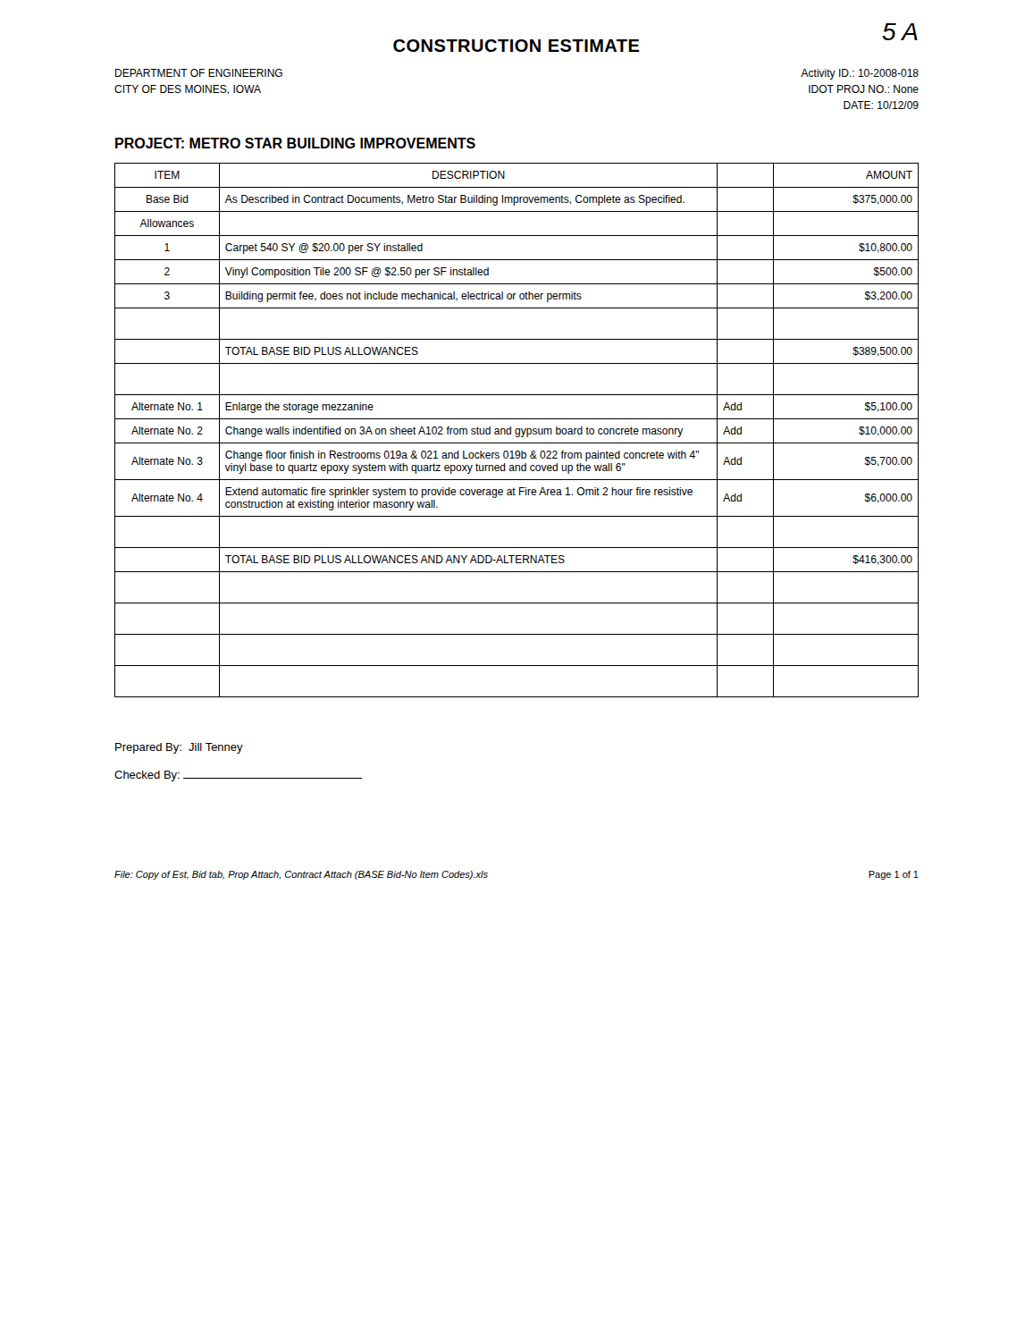5 A
CONSTRUCTION ESTIMATE
DEPARTMENT OF ENGINEERING
CITY OF DES MOINES, IOWA
Activity ID.: 10-2008-018
IDOT PROJ NO.: None
DATE: 10/12/09
PROJECT: METRO STAR BUILDING IMPROVEMENTS
| ITEM | DESCRIPTION | | AMOUNT |
| --- | --- | --- | --- |
| Base Bid | As Described in Contract Documents, Metro Star Building Improvements, Complete as Specified. | | $375,000.00 |
| Allowances | | | |
| 1 | Carpet 540 SY @ $20.00 per SY installed | | $10,800.00 |
| 2 | Vinyl Composition Tile 200 SF @ $2.50 per SF installed | | $500.00 |
| 3 | Building permit fee, does not include mechanical, electrical or other permits | | $3,200.00 |
| | TOTAL BASE BID PLUS ALLOWANCES | | $389,500.00 |
| Alternate No. 1 | Enlarge the storage mezzanine | Add | $5,100.00 |
| Alternate No. 2 | Change walls indentified on 3A on sheet A102 from stud and gypsum board to concrete masonry | Add | $10,000.00 |
| Alternate No. 3 | Change floor finish in Restrooms 019a & 021 and Lockers 019b & 022 from painted concrete with 4" vinyl base to quartz epoxy system with quartz epoxy turned and coved up the wall 6" | Add | $5,700.00 |
| Alternate No. 4 | Extend automatic fire sprinkler system to provide coverage at Fire Area 1. Omit 2 hour fire resistive construction at existing interior masonry wall. | Add | $6,000.00 |
| | TOTAL BASE BID PLUS ALLOWANCES AND ANY ADD-ALTERNATES | | $416,300.00 |
Prepared By: Jill Tenney
Checked By:
File: Copy of Est, Bid tab, Prop Attach, Contract Attach (BASE Bid-No Item Codes).xls
Page 1 of 1